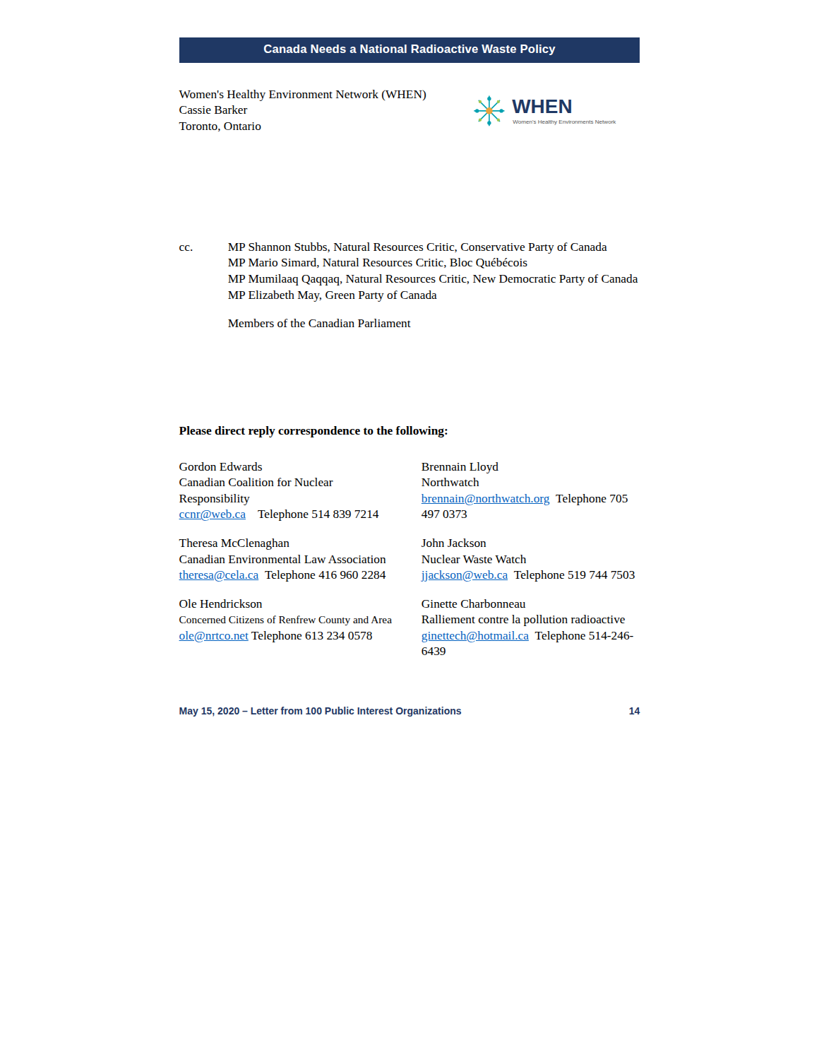Canada Needs a National Radioactive Waste Policy
Women's Healthy Environment Network (WHEN)
Cassie Barker
Toronto, Ontario
cc.
MP Shannon Stubbs, Natural Resources Critic, Conservative Party of Canada
MP Mario Simard, Natural Resources Critic, Bloc Québécois
MP Mumilaaq Qaqqaq, Natural Resources Critic, New Democratic Party of Canada
MP Elizabeth May, Green Party of Canada
Members of the Canadian Parliament
Please direct reply correspondence to the following:
Gordon Edwards
Canadian Coalition for Nuclear Responsibility
ccnr@web.ca Telephone 514 839 7214
Theresa McClenaghan
Canadian Environmental Law Association
theresa@cela.ca Telephone 416 960 2284
Ole Hendrickson
Concerned Citizens of Renfrew County and Area
ole@nrtco.net Telephone 613 234 0578
Brennain Lloyd
Northwatch
brennain@northwatch.org Telephone 705 497 0373
John Jackson
Nuclear Waste Watch
jjackson@web.ca Telephone 519 744 7503
Ginette Charbonneau
Ralliement contre la pollution radioactive
ginettech@hotmail.ca Telephone 514-246-6439
May 15, 2020 – Letter from 100 Public Interest Organizations 14